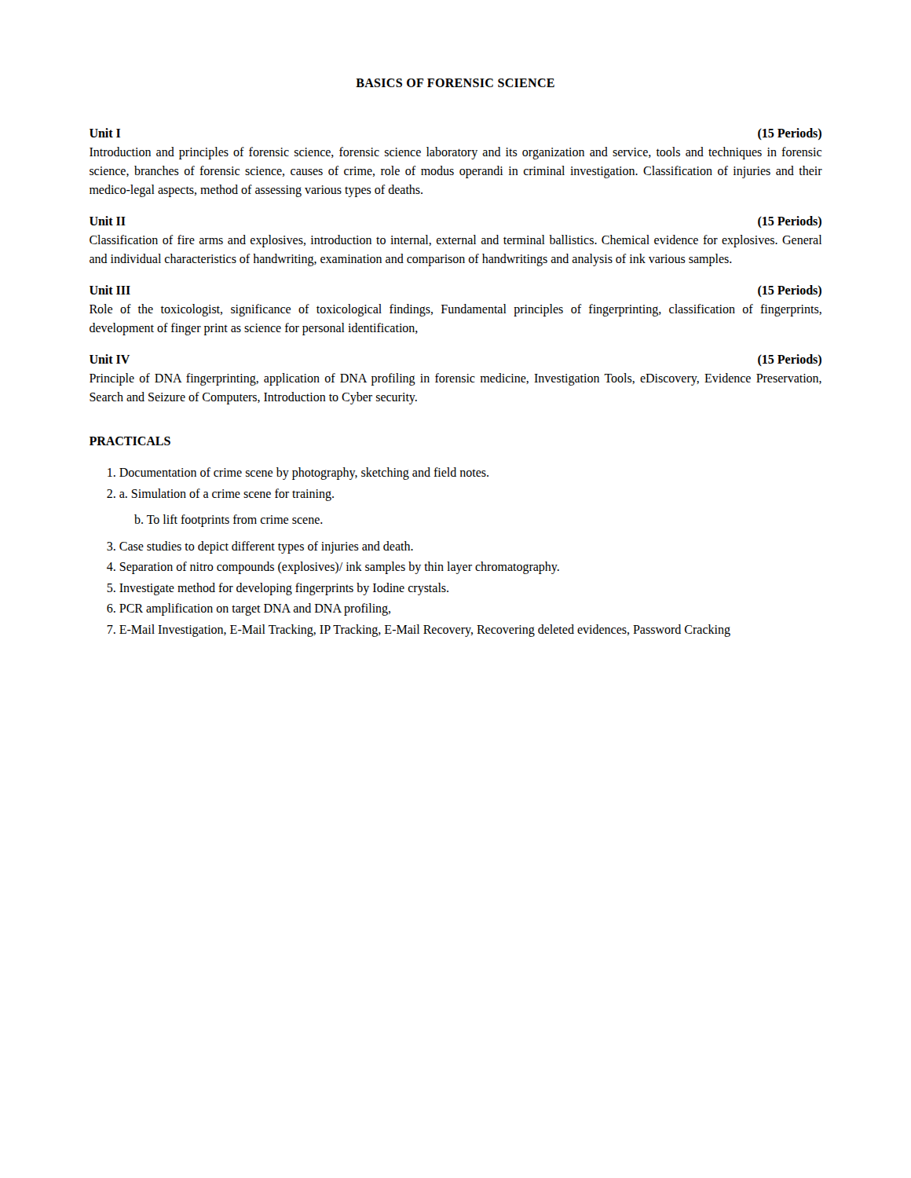BASICS OF FORENSIC SCIENCE
Unit I (15 Periods)
Introduction and principles of forensic science, forensic science laboratory and its organization and service, tools and techniques in forensic science, branches of forensic science, causes of crime, role of modus operandi in criminal investigation. Classification of injuries and their medico-legal aspects, method of assessing various types of deaths.
Unit II (15 Periods)
Classification of fire arms and explosives, introduction to internal, external and terminal ballistics. Chemical evidence for explosives. General and individual characteristics of handwriting, examination and comparison of handwritings and analysis of ink various samples.
Unit III (15 Periods)
Role of the toxicologist, significance of toxicological findings, Fundamental principles of fingerprinting, classification of fingerprints, development of finger print as science for personal identification,
Unit IV (15 Periods)
Principle of DNA fingerprinting, application of DNA profiling in forensic medicine, Investigation Tools, eDiscovery, Evidence Preservation, Search and Seizure of Computers, Introduction to Cyber security.
PRACTICALS
Documentation of crime scene by photography, sketching and field notes.
a. Simulation of a crime scene for training.
b. To lift footprints from crime scene.
Case studies to depict different types of injuries and death.
Separation of nitro compounds (explosives)/ ink samples by thin layer chromatography.
Investigate method for developing fingerprints by Iodine crystals.
PCR amplification on target DNA and DNA profiling,
E-Mail Investigation, E-Mail Tracking, IP Tracking, E-Mail Recovery, Recovering deleted evidences, Password Cracking